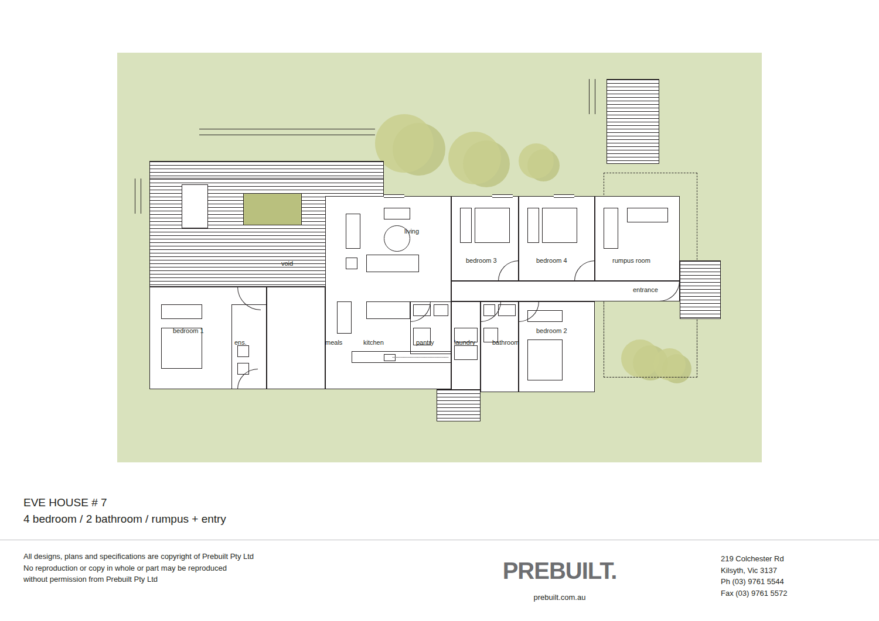void
living
bedroom 3
bedroom 4
rumpus room
entrance
bedroom 2
bathroom
laundry
pantry
kitchen
meals
bedroom 1
ens.
EVE HOUSE # 7
4 bedroom / 2 bathroom / rumpus + entry
All designs, plans and specifications are copyright of Prebuilt Pty Ltd
No reproduction or copy in whole or part may be reproduced
without permission from Prebuilt Pty Ltd
PREBUILT.
prebuilt.com.au
219 Colchester Rd
Kilsyth, Vic 3137
Ph (03) 9761 5544
Fax (03) 9761 5572